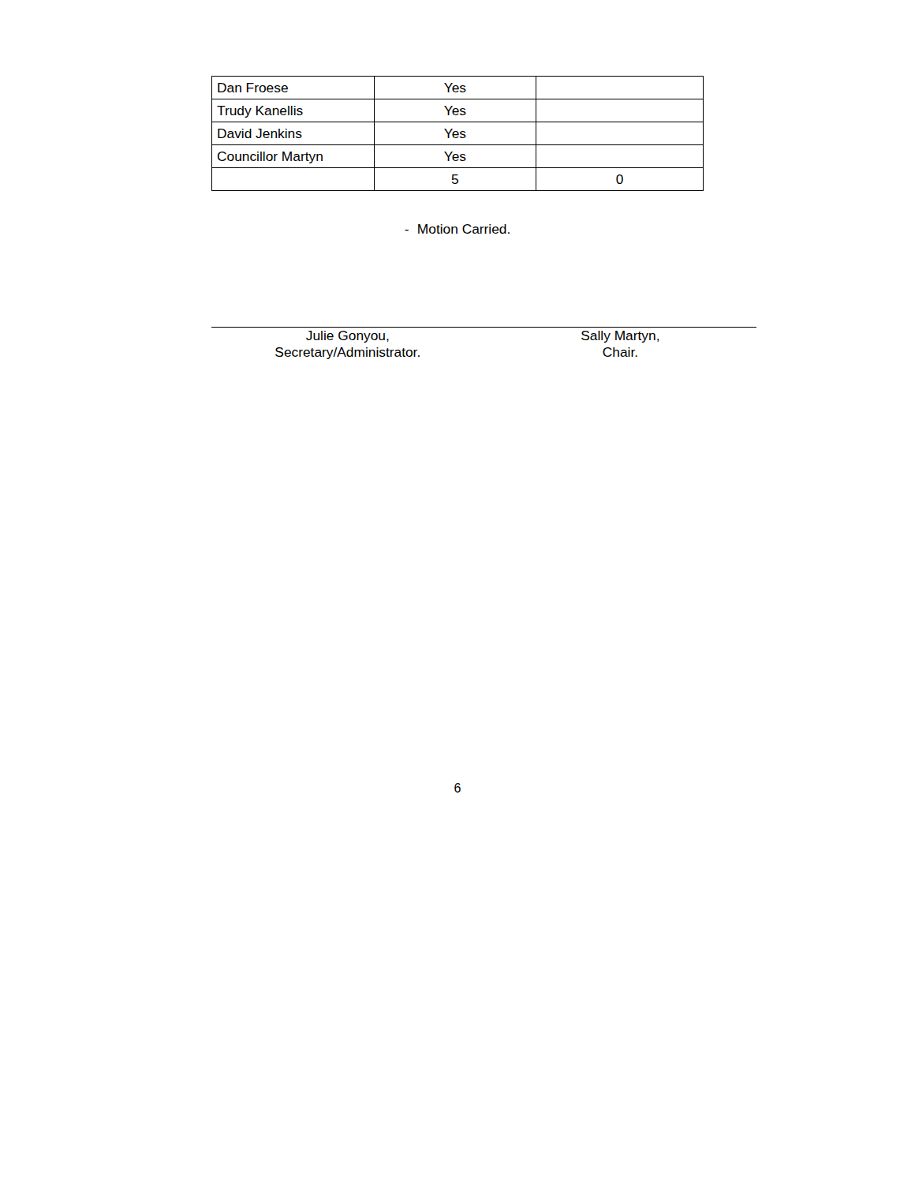| Dan Froese | Yes | |
| Trudy Kanellis | Yes | |
| David Jenkins | Yes | |
| Councillor Martyn | Yes | |
| | 5 | 0 |
-Motion Carried.
| Julie Gonyou, Secretary/Administrator. | Sally Martyn, Chair. |
6